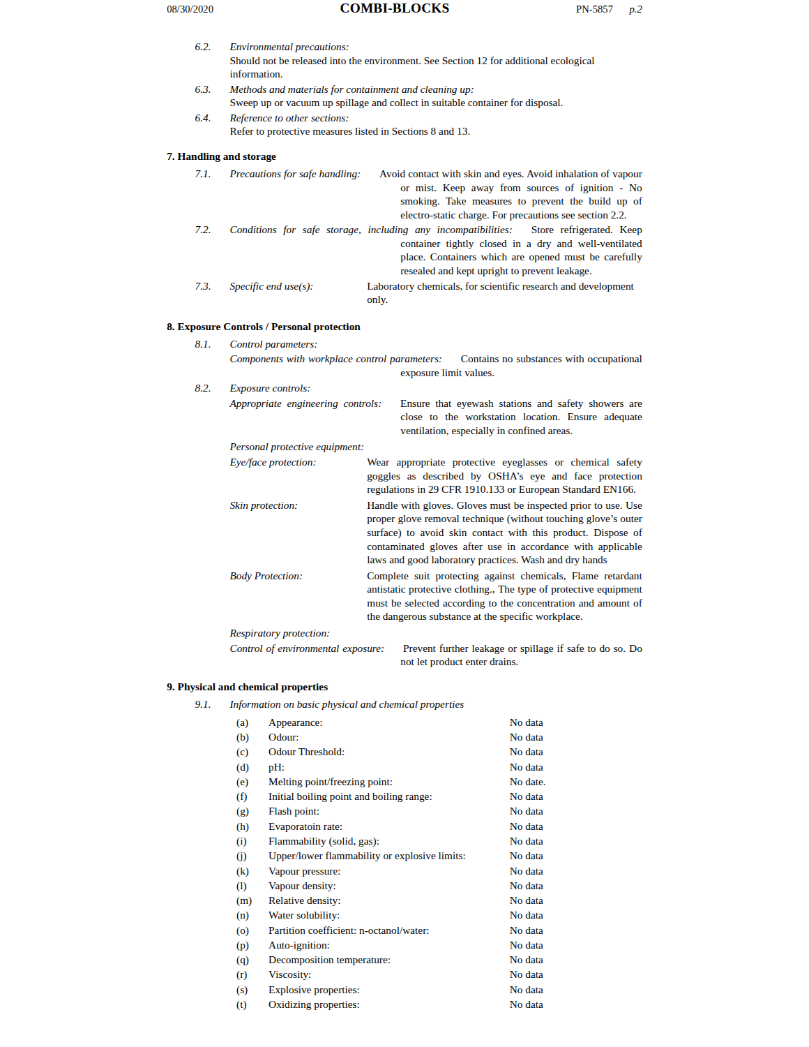08/30/2020
COMBI-BLOCKS
PN-5857p.2
6.2.
Environmental precautions:
Should not be released into the environment. See Section 12 for additional ecological information.
6.3.
Methods and materials for containment and cleaning up:
Sweep up or vacuum up spillage and collect in suitable container for disposal.
6.4.
Reference to other sections:
Refer to protective measures listed in Sections 8 and 13.
7. Handling and storage
7.1.
Precautions for safe handling: Avoid contact with skin and eyes. Avoid inhalation of vapour or mist. Keep away from sources of ignition - No smoking. Take measures to prevent the build up of electro-static charge. For precautions see section 2.2.
7.2.
Conditions for safe storage, including any incompatibilities: Store refrigerated. Keep container tightly closed in a dry and well-ventilated place. Containers which are opened must be carefully resealed and kept upright to prevent leakage.
7.3.
Specific end use(s):
Laboratory chemicals, for scientific research and development only.
8. Exposure Controls / Personal protection
8.1.
Control parameters:
Components with workplace control parameters: Contains no substances with occupational exposure limit values.
8.2.
Exposure controls:
Appropriate engineering controls: Ensure that eyewash stations and safety showers are close to the workstation location. Ensure adequate ventilation, especially in confined areas.
Personal protective equipment:
Eye/face protection:
Wear appropriate protective eyeglasses or chemical safety goggles as described by OSHA’s eye and face protection regulations in 29 CFR 1910.133 or European Standard EN166.
Skin protection:
Handle with gloves. Gloves must be inspected prior to use. Use proper glove removal technique (without touching glove’s outer surface) to avoid skin contact with this product. Dispose of contaminated gloves after use in accordance with applicable laws and good laboratory practices. Wash and dry hands
Body Protection:
Complete suit protecting against chemicals, Flame retardant antistatic protective clothing., The type of protective equipment must be selected according to the concentration and amount of the dangerous substance at the specific workplace.
Respiratory protection:
Control of environmental exposure: Prevent further leakage or spillage if safe to do so. Do not let product enter drains.
9. Physical and chemical properties
9.1.
Information on basic physical and chemical properties
| (a) | Appearance: | No data |
| (b) | Odour: | No data |
| (c) | Odour Threshold: | No data |
| (d) | pH: | No data |
| (e) | Melting point/freezing point: | No date. |
| (f) | Initial boiling point and boiling range: | No data |
| (g) | Flash point: | No data |
| (h) | Evaporatoin rate: | No data |
| (i) | Flammability (solid, gas): | No data |
| (j) | Upper/lower flammability or explosive limits: | No data |
| (k) | Vapour pressure: | No data |
| (l) | Vapour density: | No data |
| (m) | Relative density: | No data |
| (n) | Water solubility: | No data |
| (o) | Partition coefficient: n-octanol/water: | No data |
| (p) | Auto-ignition: | No data |
| (q) | Decomposition temperature: | No data |
| (r) | Viscosity: | No data |
| (s) | Explosive properties: | No data |
| (t) | Oxidizing properties: | No data |